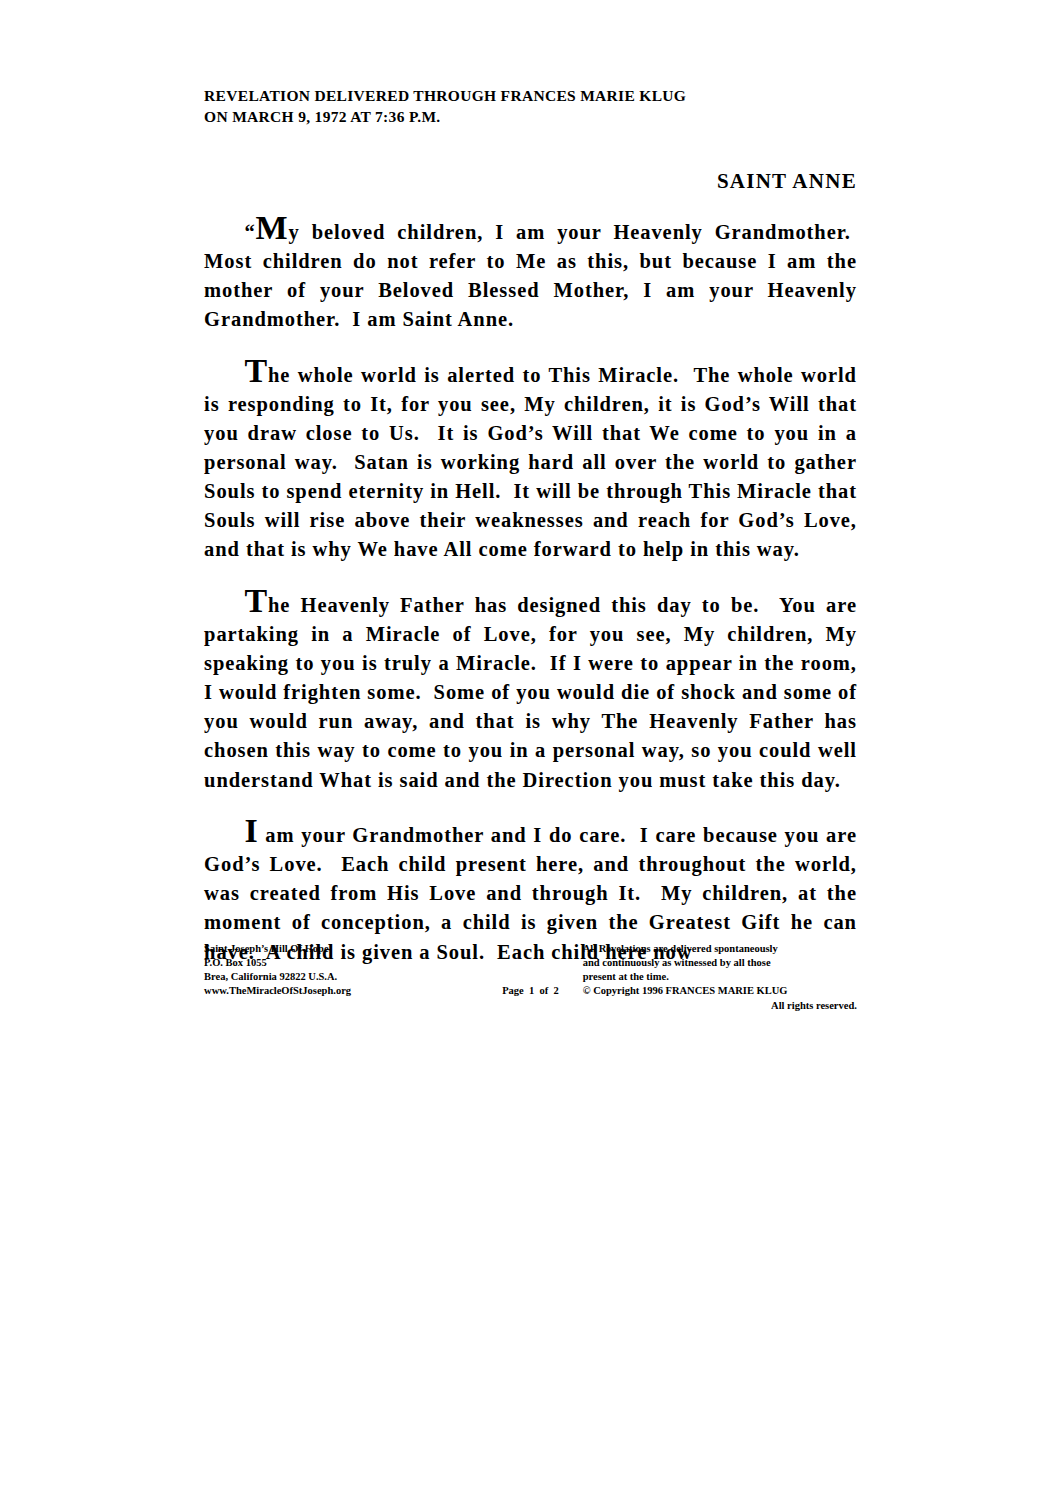REVELATION DELIVERED THROUGH FRANCES MARIE KLUG
ON MARCH 9, 1972 AT 7:36 P.M.
SAINT ANNE
“My beloved children, I am your Heavenly Grandmother. Most children do not refer to Me as this, but because I am the mother of your Beloved Blessed Mother, I am your Heavenly Grandmother. I am Saint Anne.
The whole world is alerted to This Miracle. The whole world is responding to It, for you see, My children, it is God’s Will that you draw close to Us. It is God’s Will that We come to you in a personal way. Satan is working hard all over the world to gather Souls to spend eternity in Hell. It will be through This Miracle that Souls will rise above their weaknesses and reach for God’s Love, and that is why We have All come forward to help in this way.
The Heavenly Father has designed this day to be. You are partaking in a Miracle of Love, for you see, My children, My speaking to you is truly a Miracle. If I were to appear in the room, I would frighten some. Some of you would die of shock and some of you would run away, and that is why The Heavenly Father has chosen this way to come to you in a personal way, so you could well understand What is said and the Direction you must take this day.
I am your Grandmother and I do care. I care because you are God’s Love. Each child present here, and throughout the world, was created from His Love and through It. My children, at the moment of conception, a child is given the Greatest Gift he can have. A child is given a Soul. Each child here now
| Saint Joseph’s Hill Of Hope | | All Revelations are delivered spontaneously |
| P.O. Box 1055 | | and continuously as witnessed by all those |
| Brea, California 92822 U.S.A. | | present at the time. |
| www.TheMiracleOfStJoseph.org | Page 1 of 2 | © Copyright 1996 FRANCES MARIE KLUG |
| | | All rights reserved. |